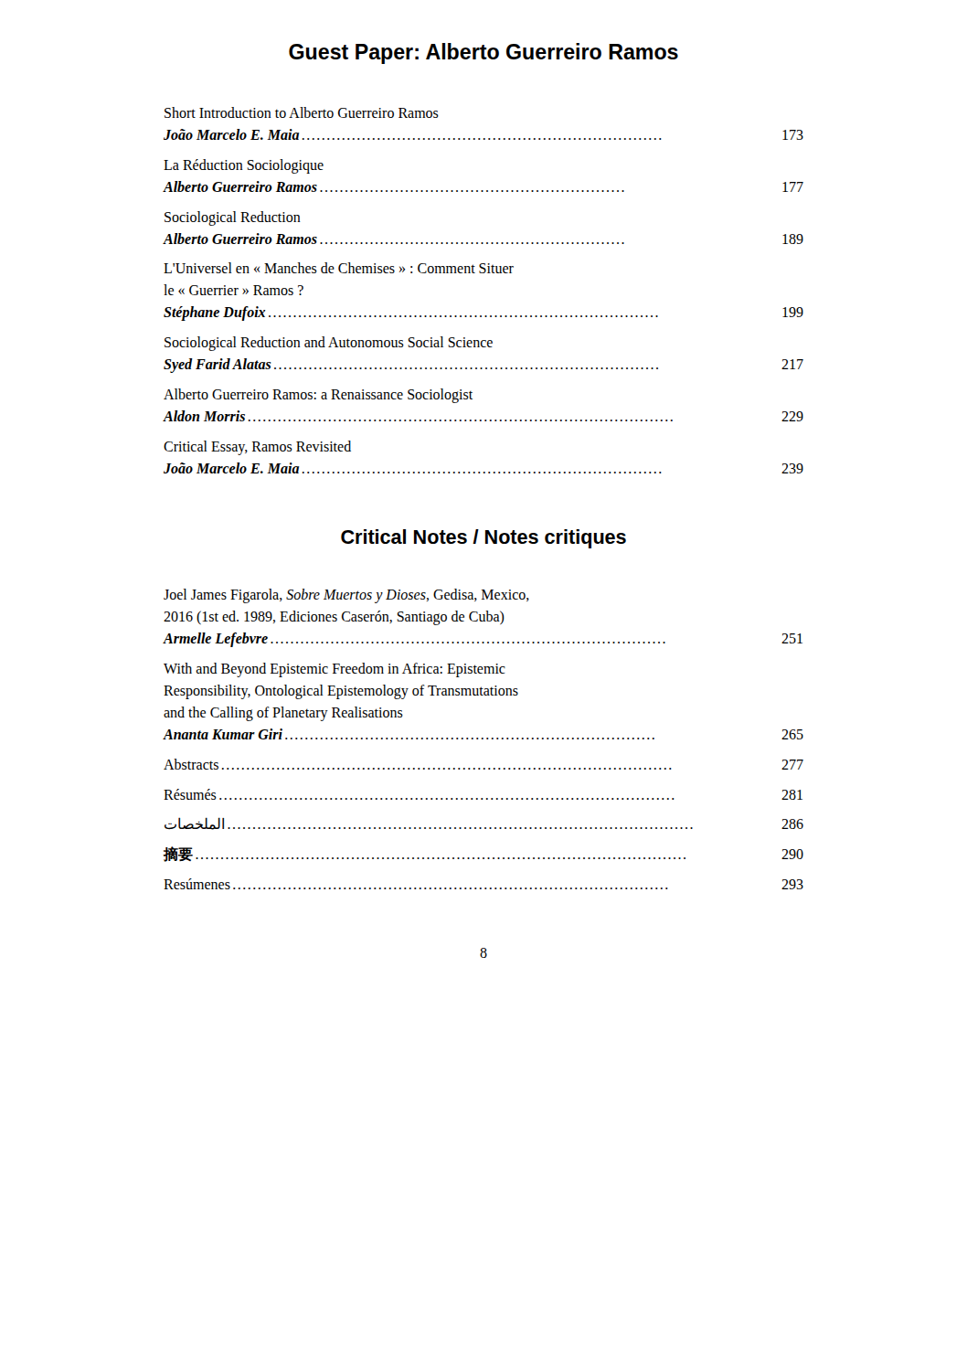Guest Paper: Alberto Guerreiro Ramos
Short Introduction to Alberto Guerreiro Ramos João Marcelo E. Maia ........................................................................ 173
La Réduction Sociologique Alberto Guerreiro Ramos ............................................................. 177
Sociological Reduction Alberto Guerreiro Ramos ............................................................. 189
L'Universel en « Manches de Chemises » : Comment Situer
le « Guerrier » Ramos ? Stéphane Dufoix .............................................................................. 199
Sociological Reduction and Autonomous Social Science Syed Farid Alatas ............................................................................. 217
Alberto Guerreiro Ramos: a Renaissance Sociologist Aldon Morris ..................................................................................... 229
Critical Essay, Ramos Revisited João Marcelo E. Maia ........................................................................ 239
Critical Notes / Notes critiques
Joel James Figarola, Sobre Muertos y Dioses, Gedisa, Mexico,
2016 (1st ed. 1989, Ediciones Caserón, Santiago de Cuba) Armelle Lefebvre ............................................................................... 251
With and Beyond Epistemic Freedom in Africa: Epistemic
Responsibility, Ontological Epistemology of Transmutations
and the Calling of Planetary Realisations Ananta Kumar Giri .......................................................................... 265
Abstracts .......................................................................................... 277
Résumés ........................................................................................... 281
الملخصات ............................................................................................. 286
摘要 .................................................................................................. 290
Resúmenes ....................................................................................... 293
8